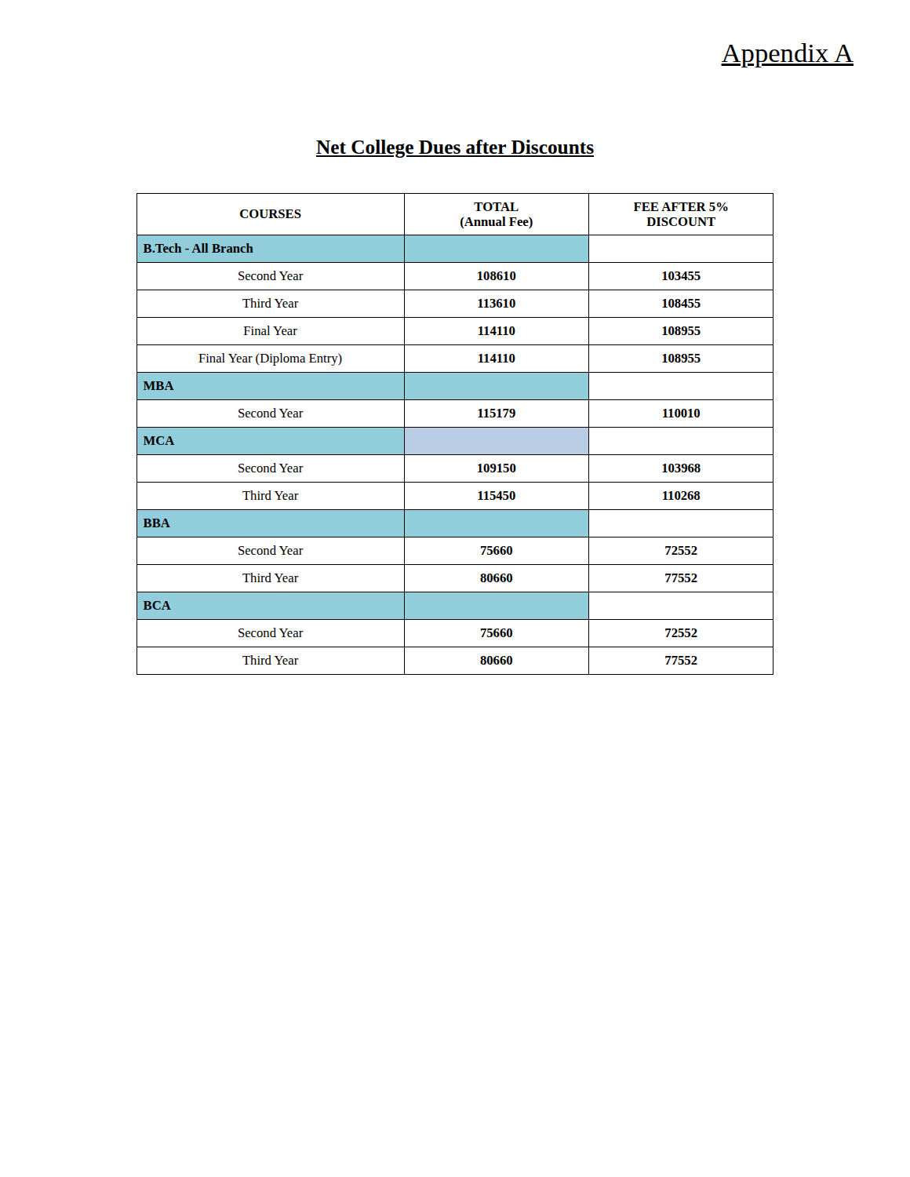Appendix A
Net College Dues after Discounts
| COURSES | TOTAL (Annual Fee) | FEE AFTER 5% DISCOUNT |
| --- | --- | --- |
| B.Tech - All Branch | | |
| Second Year | 108610 | 103455 |
| Third Year | 113610 | 108455 |
| Final Year | 114110 | 108955 |
| Final Year (Diploma Entry) | 114110 | 108955 |
| MBA | | |
| Second Year | 115179 | 110010 |
| MCA | | |
| Second Year | 109150 | 103968 |
| Third Year | 115450 | 110268 |
| BBA | | |
| Second Year | 75660 | 72552 |
| Third Year | 80660 | 77552 |
| BCA | | |
| Second Year | 75660 | 72552 |
| Third Year | 80660 | 77552 |